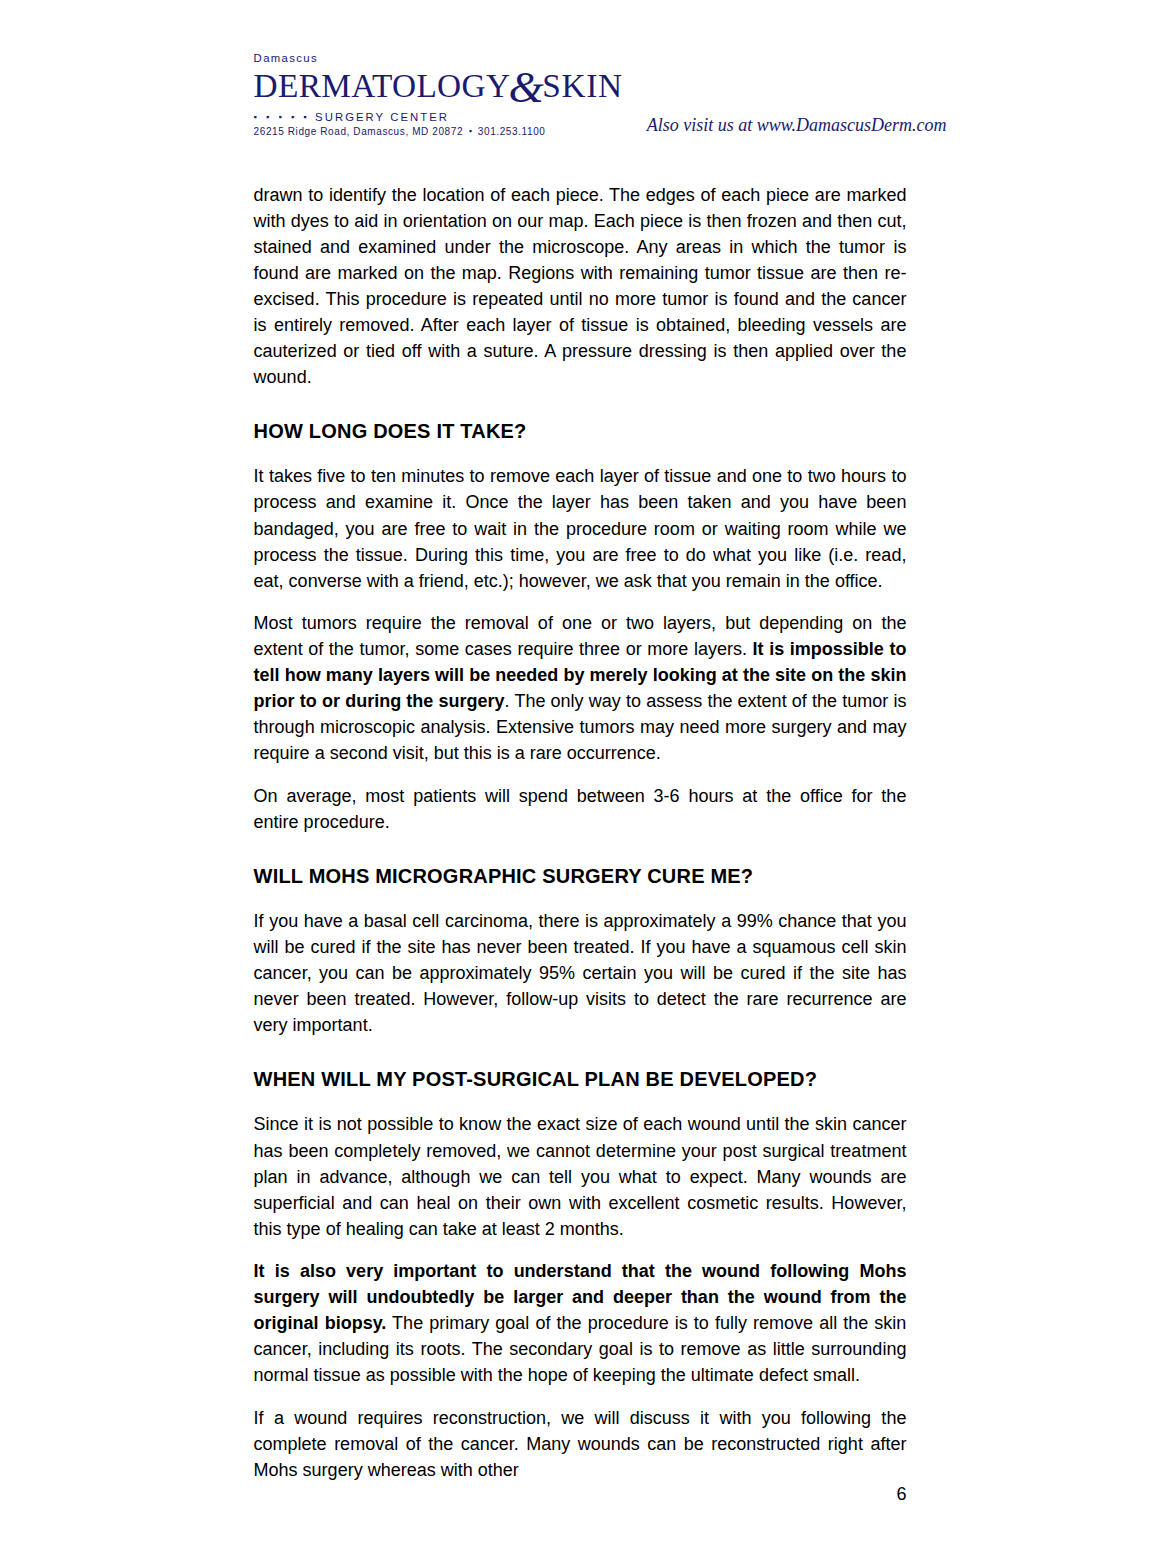Damascus
DERMATOLOGY&SKIN
▪ ▪ ▪ ▪ ▪ SURGERY CENTER
26215 Ridge Road, Damascus, MD 20872 ▪ 301.253.1100
Also visit us at www.DamascusDerm.com
drawn to identify the location of each piece. The edges of each piece are marked with dyes to aid in orientation on our map. Each piece is then frozen and then cut, stained and examined under the microscope. Any areas in which the tumor is found are marked on the map. Regions with remaining tumor tissue are then re-excised. This procedure is repeated until no more tumor is found and the cancer is entirely removed. After each layer of tissue is obtained, bleeding vessels are cauterized or tied off with a suture. A pressure dressing is then applied over the wound.
HOW LONG DOES IT TAKE?
It takes five to ten minutes to remove each layer of tissue and one to two hours to process and examine it. Once the layer has been taken and you have been bandaged, you are free to wait in the procedure room or waiting room while we process the tissue. During this time, you are free to do what you like (i.e. read, eat, converse with a friend, etc.); however, we ask that you remain in the office.
Most tumors require the removal of one or two layers, but depending on the extent of the tumor, some cases require three or more layers. It is impossible to tell how many layers will be needed by merely looking at the site on the skin prior to or during the surgery. The only way to assess the extent of the tumor is through microscopic analysis. Extensive tumors may need more surgery and may require a second visit, but this is a rare occurrence.
On average, most patients will spend between 3-6 hours at the office for the entire procedure.
WILL MOHS MICROGRAPHIC SURGERY CURE ME?
If you have a basal cell carcinoma, there is approximately a 99% chance that you will be cured if the site has never been treated. If you have a squamous cell skin cancer, you can be approximately 95% certain you will be cured if the site has never been treated. However, follow-up visits to detect the rare recurrence are very important.
WHEN WILL MY POST-SURGICAL PLAN BE DEVELOPED?
Since it is not possible to know the exact size of each wound until the skin cancer has been completely removed, we cannot determine your post surgical treatment plan in advance, although we can tell you what to expect. Many wounds are superficial and can heal on their own with excellent cosmetic results. However, this type of healing can take at least 2 months.
It is also very important to understand that the wound following Mohs surgery will undoubtedly be larger and deeper than the wound from the original biopsy. The primary goal of the procedure is to fully remove all the skin cancer, including its roots. The secondary goal is to remove as little surrounding normal tissue as possible with the hope of keeping the ultimate defect small.
If a wound requires reconstruction, we will discuss it with you following the complete removal of the cancer. Many wounds can be reconstructed right after Mohs surgery whereas with other
6